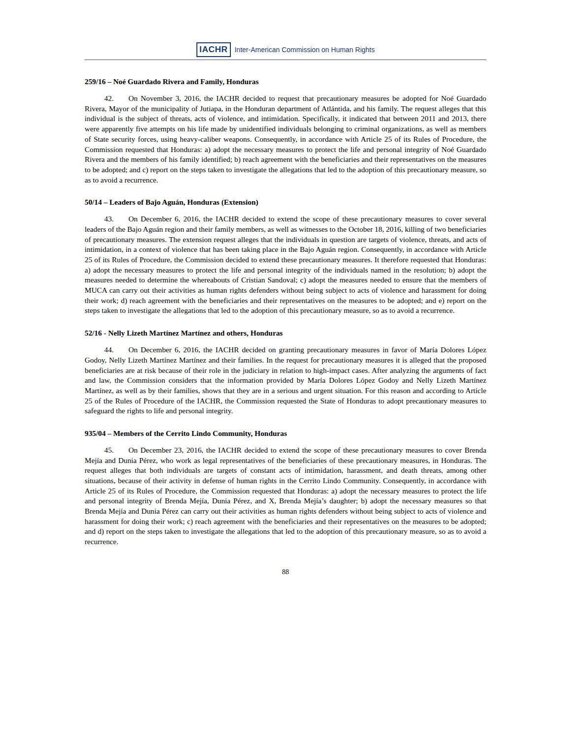IACHR Inter-American Commission on Human Rights
259/16 – Noé Guardado Rivera and Family, Honduras
42. On November 3, 2016, the IACHR decided to request that precautionary measures be adopted for Noé Guardado Rivera, Mayor of the municipality of Jutiapa, in the Honduran department of Atlántida, and his family. The request alleges that this individual is the subject of threats, acts of violence, and intimidation. Specifically, it indicated that between 2011 and 2013, there were apparently five attempts on his life made by unidentified individuals belonging to criminal organizations, as well as members of State security forces, using heavy-caliber weapons. Consequently, in accordance with Article 25 of its Rules of Procedure, the Commission requested that Honduras: a) adopt the necessary measures to protect the life and personal integrity of Noé Guardado Rivera and the members of his family identified; b) reach agreement with the beneficiaries and their representatives on the measures to be adopted; and c) report on the steps taken to investigate the allegations that led to the adoption of this precautionary measure, so as to avoid a recurrence.
50/14 – Leaders of Bajo Aguán, Honduras (Extension)
43. On December 6, 2016, the IACHR decided to extend the scope of these precautionary measures to cover several leaders of the Bajo Aguán region and their family members, as well as witnesses to the October 18, 2016, killing of two beneficiaries of precautionary measures. The extension request alleges that the individuals in question are targets of violence, threats, and acts of intimidation, in a context of violence that has been taking place in the Bajo Aguán region. Consequently, in accordance with Article 25 of its Rules of Procedure, the Commission decided to extend these precautionary measures. It therefore requested that Honduras: a) adopt the necessary measures to protect the life and personal integrity of the individuals named in the resolution; b) adopt the measures needed to determine the whereabouts of Cristian Sandoval; c) adopt the measures needed to ensure that the members of MUCA can carry out their activities as human rights defenders without being subject to acts of violence and harassment for doing their work; d) reach agreement with the beneficiaries and their representatives on the measures to be adopted; and e) report on the steps taken to investigate the allegations that led to the adoption of this precautionary measure, so as to avoid a recurrence.
52/16 - Nelly Lizeth Martínez Martínez and others, Honduras
44. On December 6, 2016, the IACHR decided on granting precautionary measures in favor of María Dolores López Godoy, Nelly Lizeth Martínez Martínez and their families. In the request for precautionary measures it is alleged that the proposed beneficiaries are at risk because of their role in the judiciary in relation to high-impact cases. After analyzing the arguments of fact and law, the Commission considers that the information provided by María Dolores López Godoy and Nelly Lizeth Martínez Martínez, as well as by their families, shows that they are in a serious and urgent situation. For this reason and according to Article 25 of the Rules of Procedure of the IACHR, the Commission requested the State of Honduras to adopt precautionary measures to safeguard the rights to life and personal integrity.
935/04 – Members of the Cerrito Lindo Community, Honduras
45. On December 23, 2016, the IACHR decided to extend the scope of these precautionary measures to cover Brenda Mejía and Dunia Pérez, who work as legal representatives of the beneficiaries of these precautionary measures, in Honduras. The request alleges that both individuals are targets of constant acts of intimidation, harassment, and death threats, among other situations, because of their activity in defense of human rights in the Cerrito Lindo Community. Consequently, in accordance with Article 25 of its Rules of Procedure, the Commission requested that Honduras: a) adopt the necessary measures to protect the life and personal integrity of Brenda Mejía, Dunia Pérez, and X, Brenda Mejía’s daughter; b) adopt the necessary measures so that Brenda Mejía and Dunia Pérez can carry out their activities as human rights defenders without being subject to acts of violence and harassment for doing their work; c) reach agreement with the beneficiaries and their representatives on the measures to be adopted; and d) report on the steps taken to investigate the allegations that led to the adoption of this precautionary measure, so as to avoid a recurrence.
88